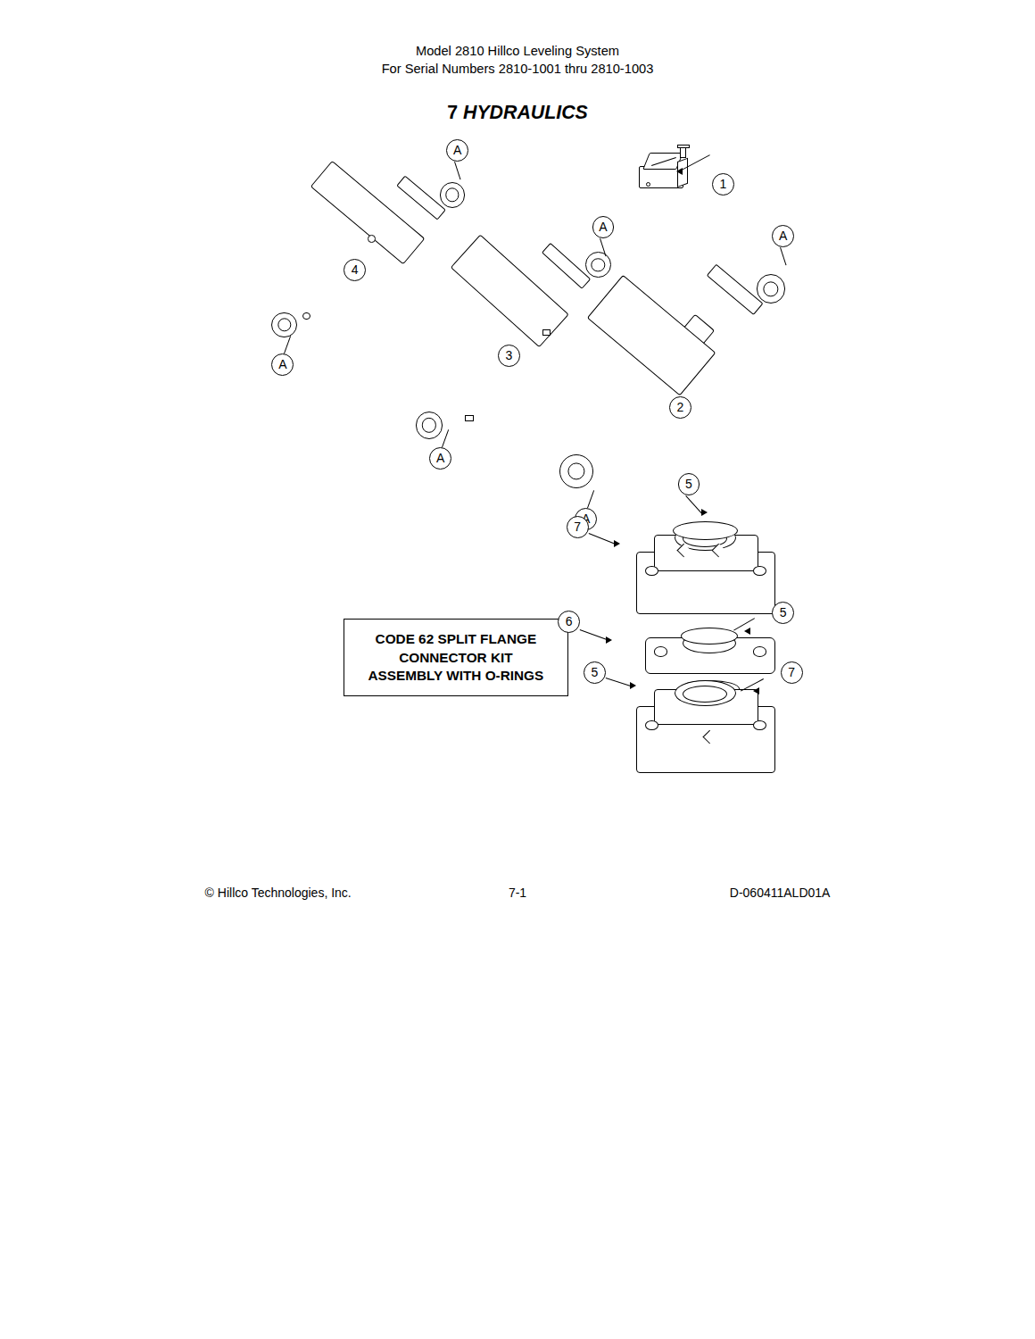Model 2810 Hillco Leveling System
For Serial Numbers 2810-1001 thru 2810-1003
7 HYDRAULICS
1
4
A
A
3
A
A
2
A
A
CODE 62 SPLIT FLANGE
CONNECTOR KIT
ASSEMBLY WITH O-RINGS
5
7
5
6
5
7
© Hillco Technologies, Inc.
7-1
D-060411ALD01A